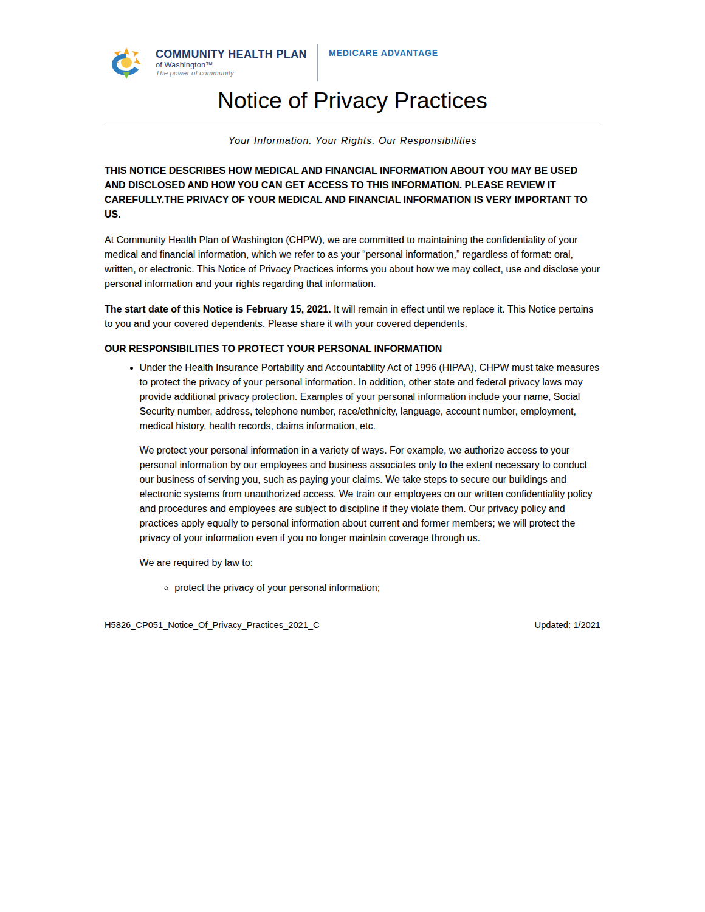COMMUNITY HEALTH PLAN
of Washington™
The power of community
MEDICARE ADVANTAGE
Notice of Privacy Practices
Your Information. Your Rights. Our Responsibilities
THIS NOTICE DESCRIBES HOW MEDICAL AND FINANCIAL INFORMATION ABOUT YOU MAY BE USED AND DISCLOSED AND HOW YOU CAN GET ACCESS TO THIS INFORMATION. PLEASE REVIEW IT CAREFULLY.THE PRIVACY OF YOUR MEDICAL AND FINANCIAL INFORMATION IS VERY IMPORTANT TO US.
At Community Health Plan of Washington (CHPW), we are committed to maintaining the confidentiality of your medical and financial information, which we refer to as your “personal information,” regardless of format: oral, written, or electronic. This Notice of Privacy Practices informs you about how we may collect, use and disclose your personal information and your rights regarding that information.
The start date of this Notice is February 15, 2021. It will remain in effect until we replace it. This Notice pertains to you and your covered dependents. Please share it with your covered dependents.
Our Responsibilities to Protect Your Personal Information
Under the Health Insurance Portability and Accountability Act of 1996 (HIPAA), CHPW must take measures to protect the privacy of your personal information. In addition, other state and federal privacy laws may provide additional privacy protection. Examples of your personal information include your name, Social Security number, address, telephone number, race/ethnicity, language, account number, employment, medical history, health records, claims information, etc.
We protect your personal information in a variety of ways. For example, we authorize access to your personal information by our employees and business associates only to the extent necessary to conduct our business of serving you, such as paying your claims. We take steps to secure our buildings and electronic systems from unauthorized access. We train our employees on our written confidentiality policy and procedures and employees are subject to discipline if they violate them. Our privacy policy and practices apply equally to personal information about current and former members; we will protect the privacy of your information even if you no longer maintain coverage through us.
We are required by law to:
protect the privacy of your personal information;
H5826_CP051_Notice_Of_Privacy_Practices_2021_C Updated: 1/2021